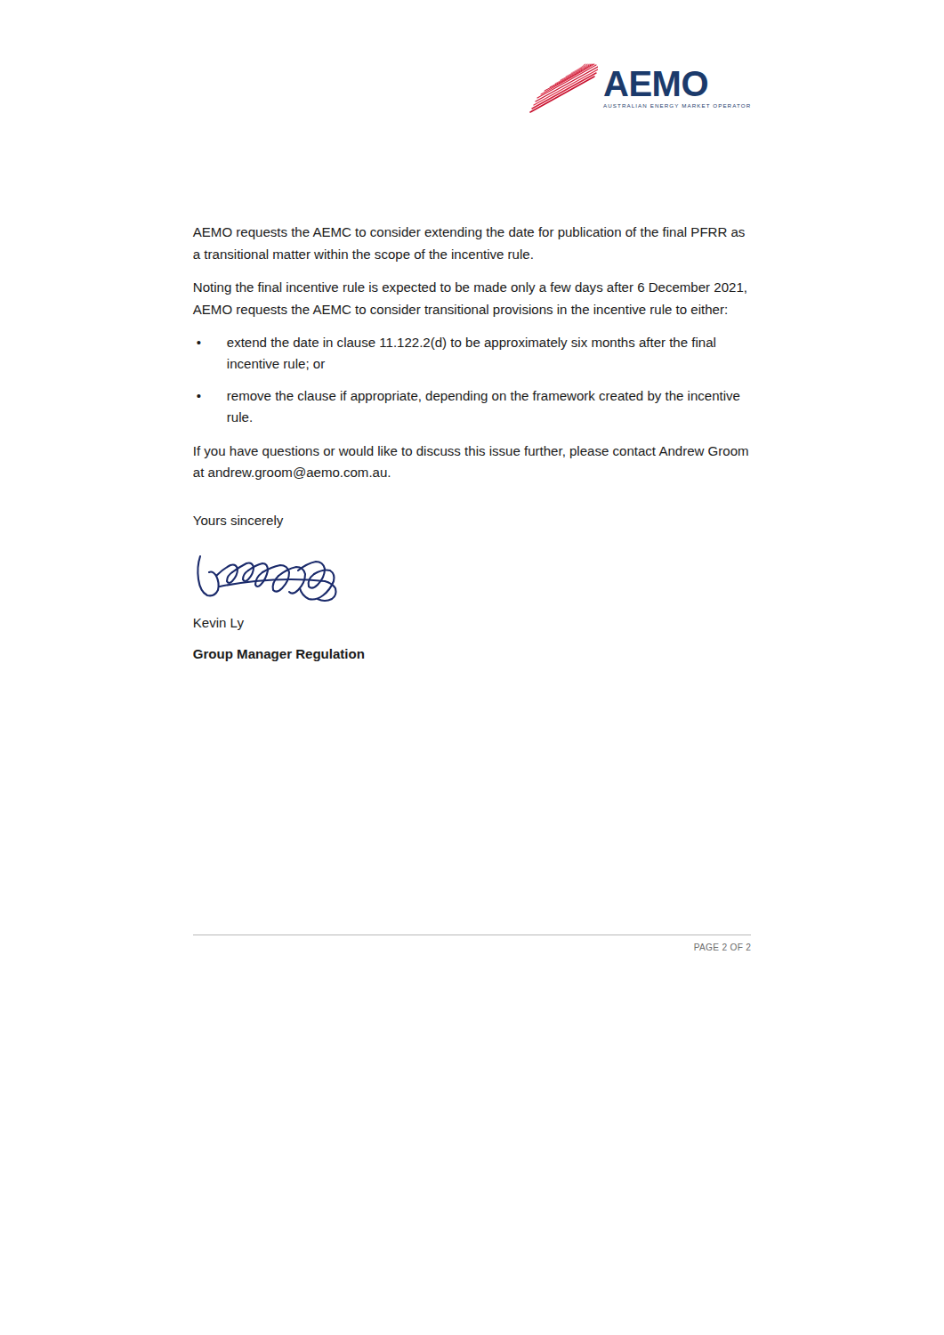AEMO
AUSTRALIAN ENERGY MARKET OPERATOR
AEMO requests the AEMC to consider extending the date for publication of the final PFRR as a transitional matter within the scope of the incentive rule.
Noting the final incentive rule is expected to be made only a few days after 6 December 2021, AEMO requests the AEMC to consider transitional provisions in the incentive rule to either:
• extend the date in clause 11.122.2(d) to be approximately six months after the final incentive rule; or
• remove the clause if appropriate, depending on the framework created by the incentive rule.
If you have questions or would like to discuss this issue further, please contact Andrew Groom at andrew.groom@aemo.com.au.
Yours sincerely
Kevin Ly
Group Manager Regulation
PAGE 2 OF 2